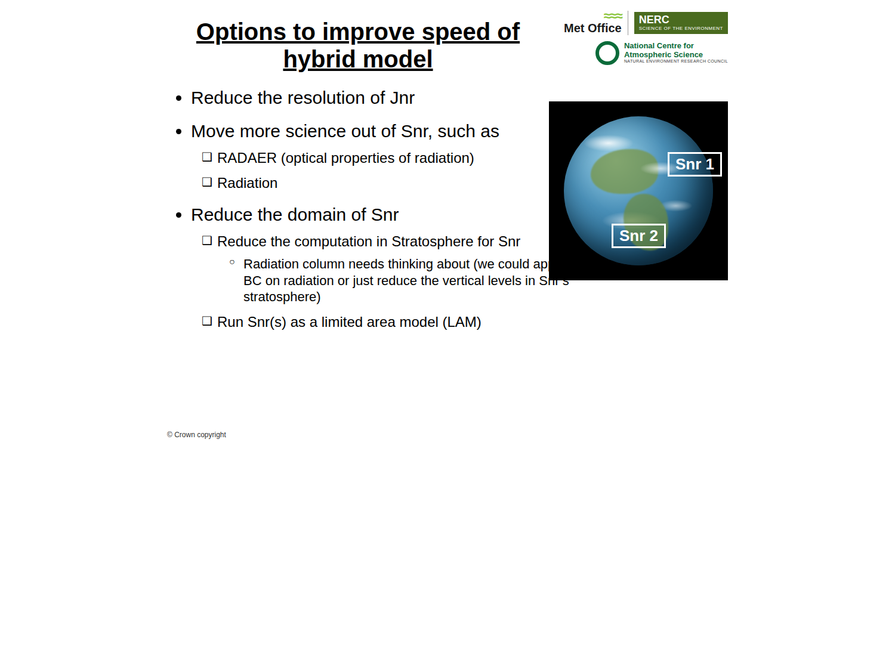≈≈≈Met Office
NERCSCIENCE OF THE ENVIRONMENT
National Centre for
Atmospheric ScienceNATURAL ENVIRONMENT RESEARCH COUNCIL
Options to improve speed of hybrid model
Snr 1
Snr 2
Reduce the resolution of Jnr
Move more science out of Snr, such as
RADAER (optical properties of radiation)
Radiation
Reduce the domain of Snr
Reduce the computation in Stratosphere for Snr
Radiation column needs thinking about (we could apply BC on radiation or just reduce the vertical levels in Snr’s stratosphere)
Run Snr(s) as a limited area model (LAM)
© Crown copyright